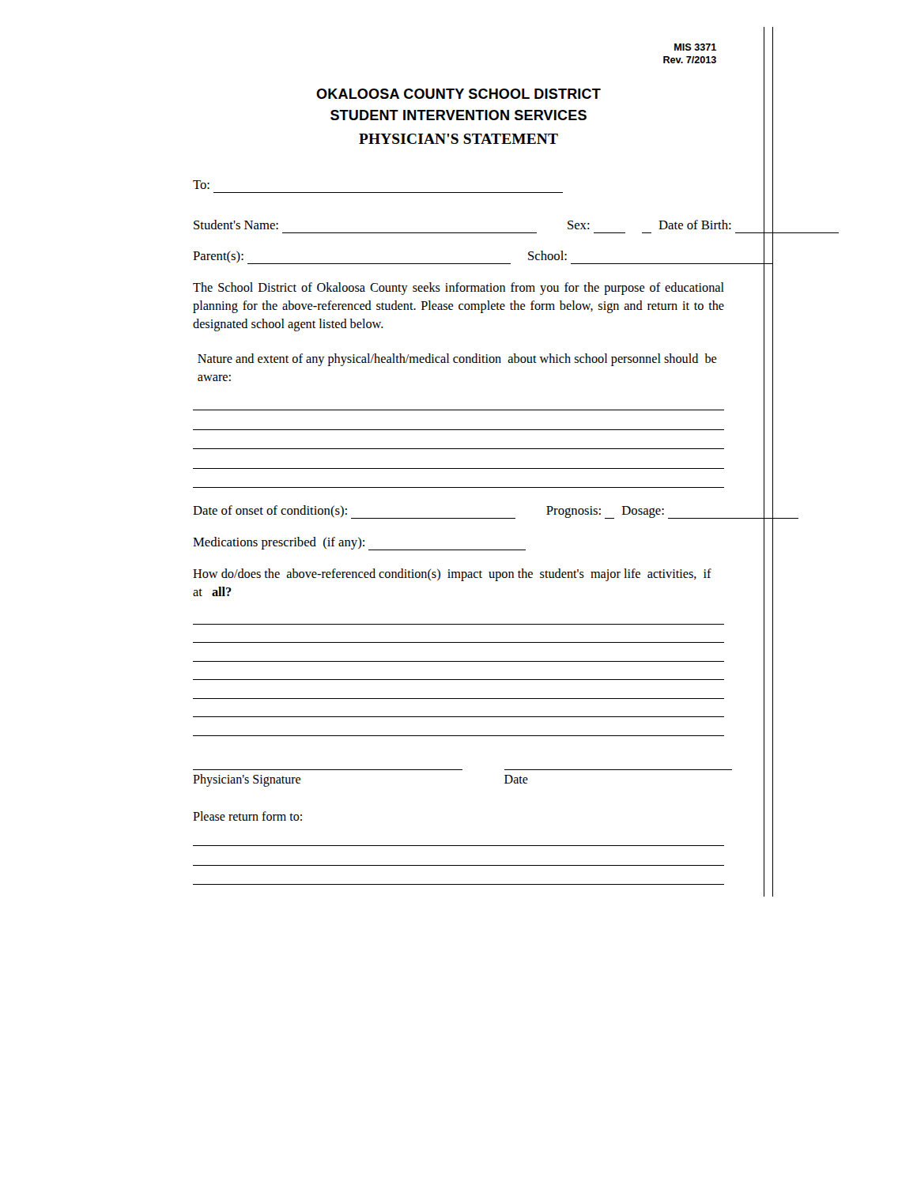MIS 3371
Rev. 7/2013
OKALOOSA COUNTY SCHOOL DISTRICT
STUDENT INTERVENTION SERVICES
PHYSICIAN'S STATEMENT
To:
Student's Name: Sex: Date of Birth:
Parent(s): School:
The School District of Okaloosa County seeks information from you for the purpose of educational planning for the above-referenced student. Please complete the form below, sign and return it to the designated school agent listed below.
Nature and extent of any physical/health/medical condition about which school personnel should be aware:
Date of onset of condition(s): Prognosis: Dosage:
Medications prescribed (if any):
How do/does the above-referenced condition(s) impact upon the student's major life activities, if at all?
Physician's Signature
Date
Please return form to: